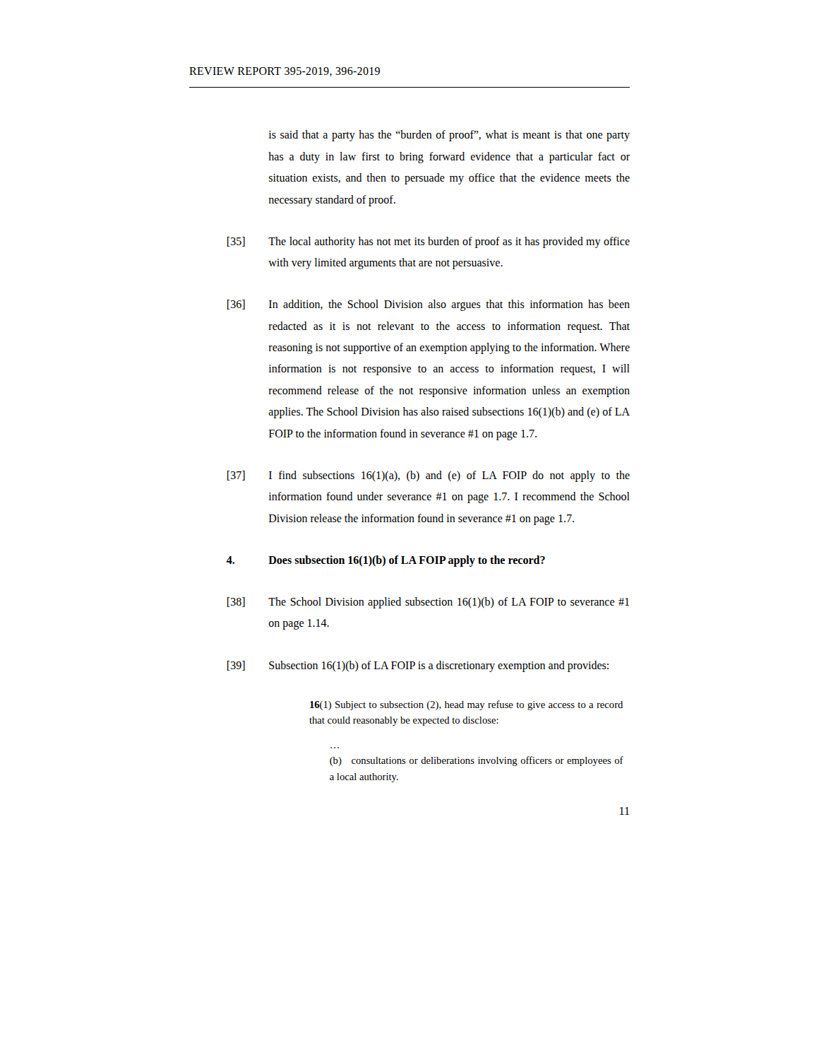REVIEW REPORT 395-2019, 396-2019
is said that a party has the “burden of proof”, what is meant is that one party has a duty in law first to bring forward evidence that a particular fact or situation exists, and then to persuade my office that the evidence meets the necessary standard of proof.
[35] The local authority has not met its burden of proof as it has provided my office with very limited arguments that are not persuasive.
[36] In addition, the School Division also argues that this information has been redacted as it is not relevant to the access to information request. That reasoning is not supportive of an exemption applying to the information. Where information is not responsive to an access to information request, I will recommend release of the not responsive information unless an exemption applies. The School Division has also raised subsections 16(1)(b) and (e) of LA FOIP to the information found in severance #1 on page 1.7.
[37] I find subsections 16(1)(a), (b) and (e) of LA FOIP do not apply to the information found under severance #1 on page 1.7. I recommend the School Division release the information found in severance #1 on page 1.7.
4. Does subsection 16(1)(b) of LA FOIP apply to the record?
[38] The School Division applied subsection 16(1)(b) of LA FOIP to severance #1 on page 1.14.
[39] Subsection 16(1)(b) of LA FOIP is a discretionary exemption and provides:
16(1) Subject to subsection (2), head may refuse to give access to a record that could reasonably be expected to disclose:
…
(b) consultations or deliberations involving officers or employees of a local authority.
11